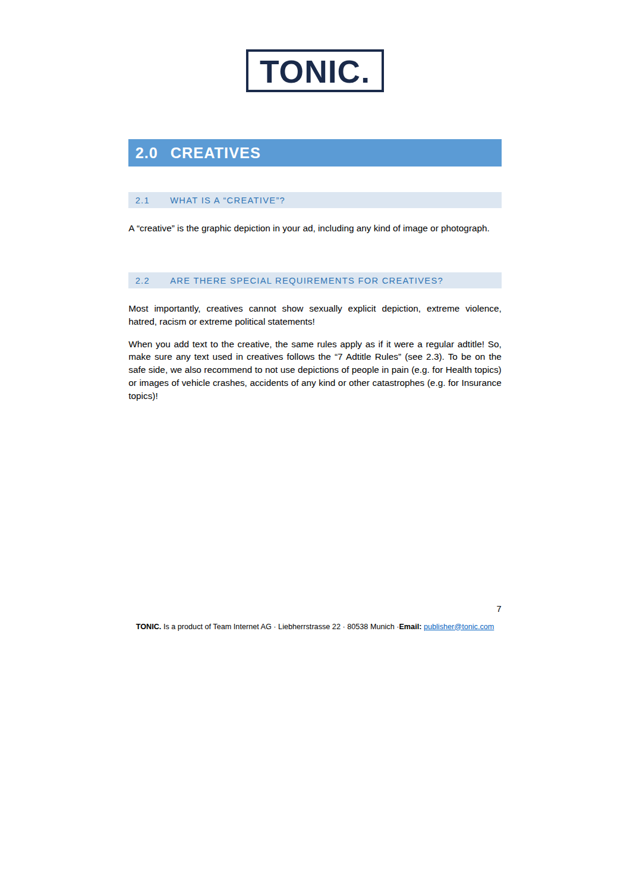TONIC.
2.0 CREATIVES
2.1 What is a “creative”?
A “creative” is the graphic depiction in your ad, including any kind of image or photograph.
2.2 Are there special requirements for creatives?
Most importantly, creatives cannot show sexually explicit depiction, extreme violence, hatred, racism or extreme political statements!
When you add text to the creative, the same rules apply as if it were a regular adtitle! So, make sure any text used in creatives follows the “7 Adtitle Rules” (see 2.3). To be on the safe side, we also recommend to not use depictions of people in pain (e.g. for Health topics) or images of vehicle crashes, accidents of any kind or other catastrophes (e.g. for Insurance topics)!
7
TONIC. Is a product of Team Internet AG · Liebherrstrasse 22 · 80538 Munich ·Email: publisher@tonic.com